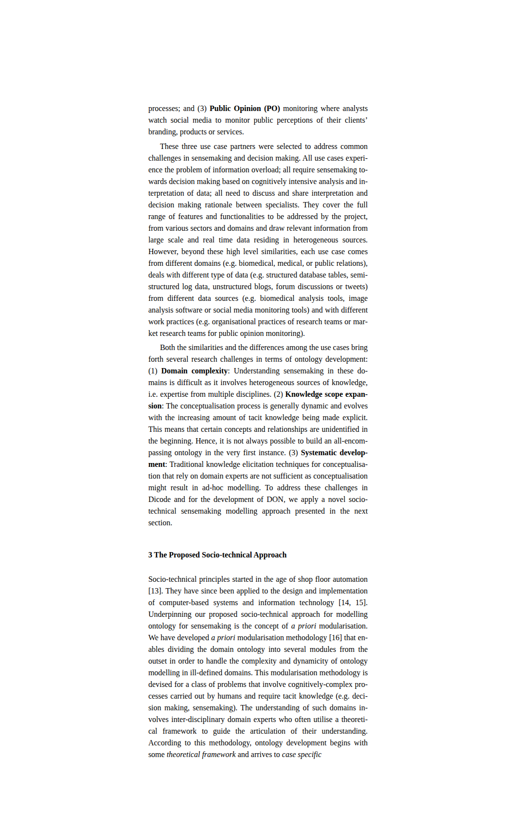processes; and (3) Public Opinion (PO) monitoring where analysts watch social media to monitor public perceptions of their clients’ branding, products or services.
These three use case partners were selected to address common challenges in sensemaking and decision making. All use cases experience the problem of information overload; all require sensemaking towards decision making based on cognitively intensive analysis and interpretation of data; all need to discuss and share interpretation and decision making rationale between specialists. They cover the full range of features and functionalities to be addressed by the project, from various sectors and domains and draw relevant information from large scale and real time data residing in heterogeneous sources. However, beyond these high level similarities, each use case comes from different domains (e.g. biomedical, medical, or public relations), deals with different type of data (e.g. structured database tables, semi-structured log data, unstructured blogs, forum discussions or tweets) from different data sources (e.g. biomedical analysis tools, image analysis software or social media monitoring tools) and with different work practices (e.g. organisational practices of research teams or market research teams for public opinion monitoring).
Both the similarities and the differences among the use cases bring forth several research challenges in terms of ontology development: (1) Domain complexity: Understanding sensemaking in these domains is difficult as it involves heterogeneous sources of knowledge, i.e. expertise from multiple disciplines. (2) Knowledge scope expansion: The conceptualisation process is generally dynamic and evolves with the increasing amount of tacit knowledge being made explicit. This means that certain concepts and relationships are unidentified in the beginning. Hence, it is not always possible to build an all-encompassing ontology in the very first instance. (3) Systematic development: Traditional knowledge elicitation techniques for conceptualisation that rely on domain experts are not sufficient as conceptualisation might result in ad-hoc modelling. To address these challenges in Dicode and for the development of DON, we apply a novel socio-technical sensemaking modelling approach presented in the next section.
3 The Proposed Socio-technical Approach
Socio-technical principles started in the age of shop floor automation [13]. They have since been applied to the design and implementation of computer-based systems and information technology [14, 15]. Underpinning our proposed socio-technical approach for modelling ontology for sensemaking is the concept of a priori modularisation. We have developed a priori modularisation methodology [16] that enables dividing the domain ontology into several modules from the outset in order to handle the complexity and dynamicity of ontology modelling in ill-defined domains. This modularisation methodology is devised for a class of problems that involve cognitively-complex processes carried out by humans and require tacit knowledge (e.g. decision making, sensemaking). The understanding of such domains involves inter-disciplinary domain experts who often utilise a theoretical framework to guide the articulation of their understanding. According to this methodology, ontology development begins with some theoretical framework and arrives to case specific